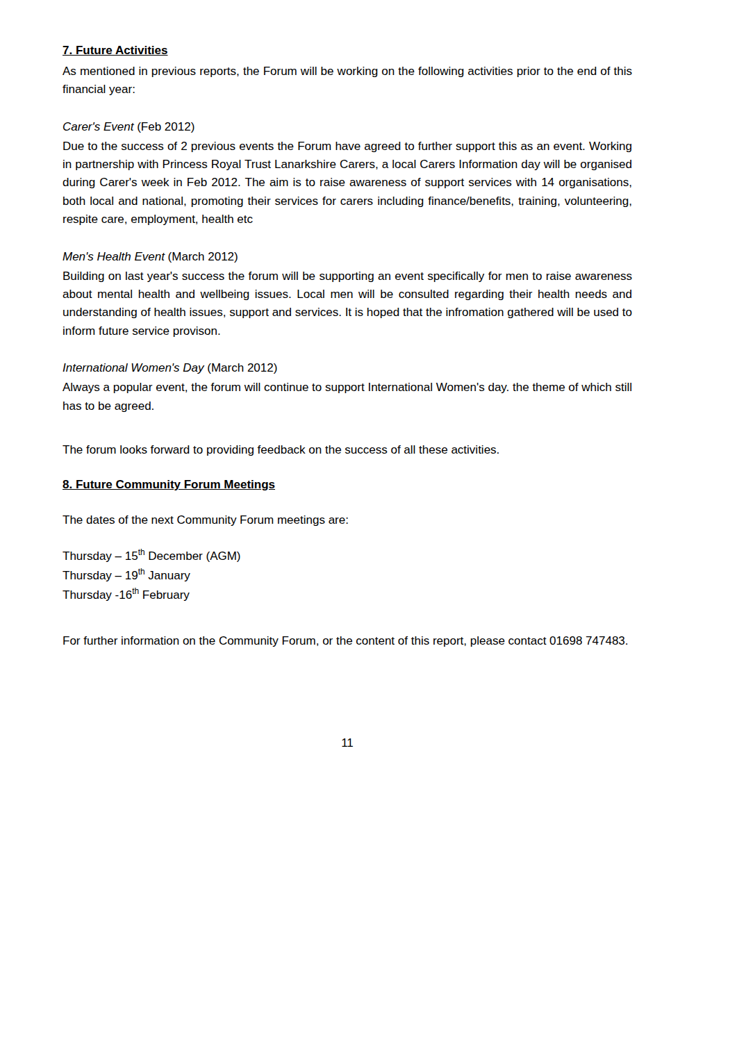7. Future Activities
As mentioned in previous reports, the Forum will be working on the following activities prior to the end of this financial year:
Carer's Event (Feb 2012)
Due to the success of 2 previous events the Forum have agreed to further support this as an event. Working in partnership with Princess Royal Trust Lanarkshire Carers, a local Carers Information day will be organised during Carer's week in Feb 2012. The aim is to raise awareness of support services with 14 organisations, both local and national, promoting their services for carers including finance/benefits, training, volunteering, respite care, employment, health etc
Men's Health Event (March 2012)
Building on last year's success the forum will be supporting an event specifically for men to raise awareness about mental health and wellbeing issues. Local men will be consulted regarding their health needs and understanding of health issues, support and services. It is hoped that the infromation gathered will be used to inform future service provison.
International Women's Day (March 2012)
Always a popular event, the forum will continue to support International Women's day. the theme of which still has to be agreed.
The forum looks forward to providing feedback on the success of all these activities.
8. Future Community Forum Meetings
The dates of the next Community Forum meetings are:
Thursday – 15th December (AGM)
Thursday – 19th January
Thursday -16th February
For further information on the Community Forum, or the content of this report, please contact 01698 747483.
11